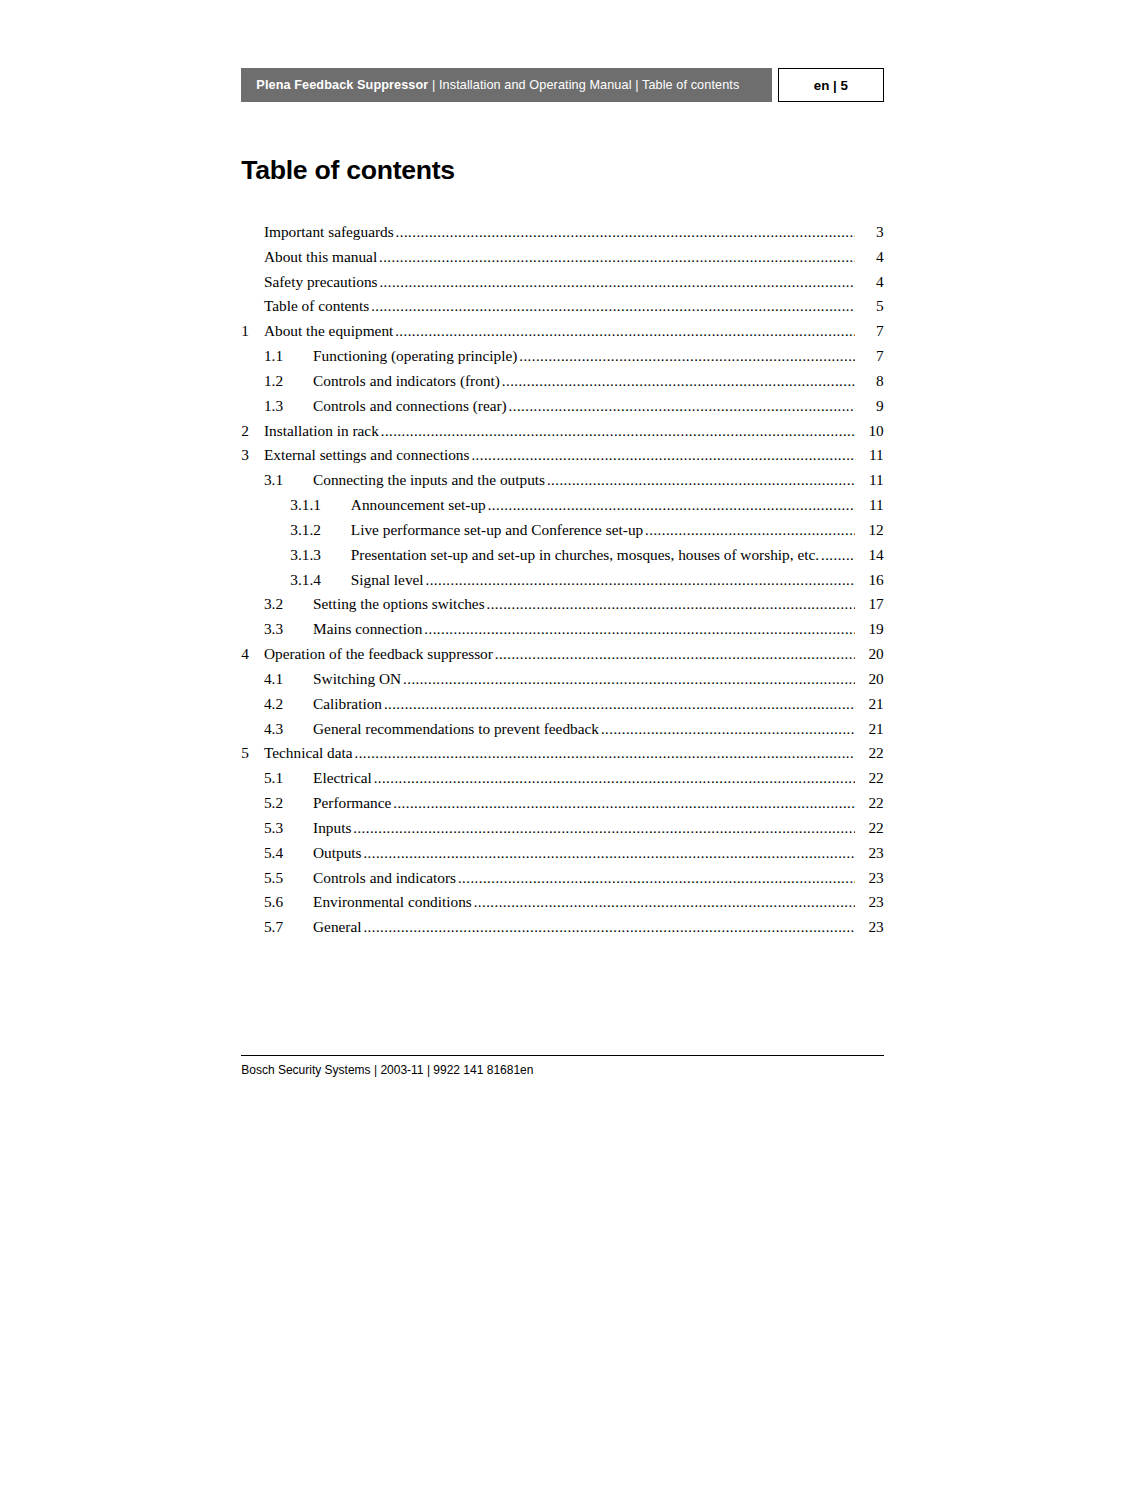Plena Feedback Suppressor | Installation and Operating Manual | Table of contents
en | 5
Table of contents
Important safeguards .................................................................................................................................................................. 3
About this manual ..................................................................................................................................................................... 4
Safety precautions ..................................................................................................................................................................... 4
Table of contents ..................................................................................................................................................................... 5
1 About the equipment .............................................................................................................................................................. 7
1.1 Functioning (operating principle) ............................................................................................................................. 7
1.2 Controls and indicators (front) ................................................................................................................................. 8
1.3 Controls and connections (rear) ............................................................................................................................... 9
2 Installation in rack ................................................................................................................................................................. 10
3 External settings and connections ............................................................................................................................. 11
3.1 Connecting the inputs and the outputs ......................................................................................................... 11
3.1.1 Announcement set-up ................................................................................................................................. 11
3.1.2 Live performance set-up and Conference set-up ....................................................................................... 12
3.1.3 Presentation set-up and set-up in churches, mosques, houses of worship, etc. .......................................... 14
3.1.4 Signal level ................................................................................................................................................. 16
3.2 Setting the options switches ................................................................................................................................. 17
3.3 Mains connection ................................................................................................................................................. 19
4 Operation of the feedback suppressor ..................................................................................................................... 20
4.1 Switching ON ....................................................................................................................................................... 20
4.2 Calibration ............................................................................................................................................................. 21
4.3 General recommendations to prevent feedback ............................................................................................. 21
5 Technical data ......................................................................................................................................................................... 22
5.1 Electrical ............................................................................................................................................................... 22
5.2 Performance ......................................................................................................................................................... 22
5.3 Inputs ..................................................................................................................................................................... 22
5.4 Outputs .................................................................................................................................................................. 23
5.5 Controls and indicators ......................................................................................................................................... 23
5.6 Environmental conditions ..................................................................................................................................... 23
5.7 General .................................................................................................................................................................. 23
Bosch Security Systems | 2003-11 | 9922 141 81681en